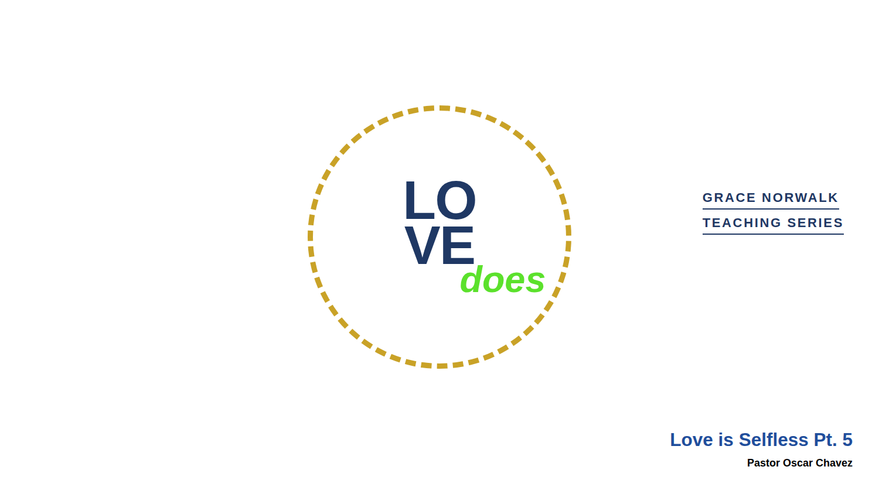LO VE
does
Grace Norwalk
Teaching Series
Love is Selfless Pt. 5
Pastor Oscar Chavez